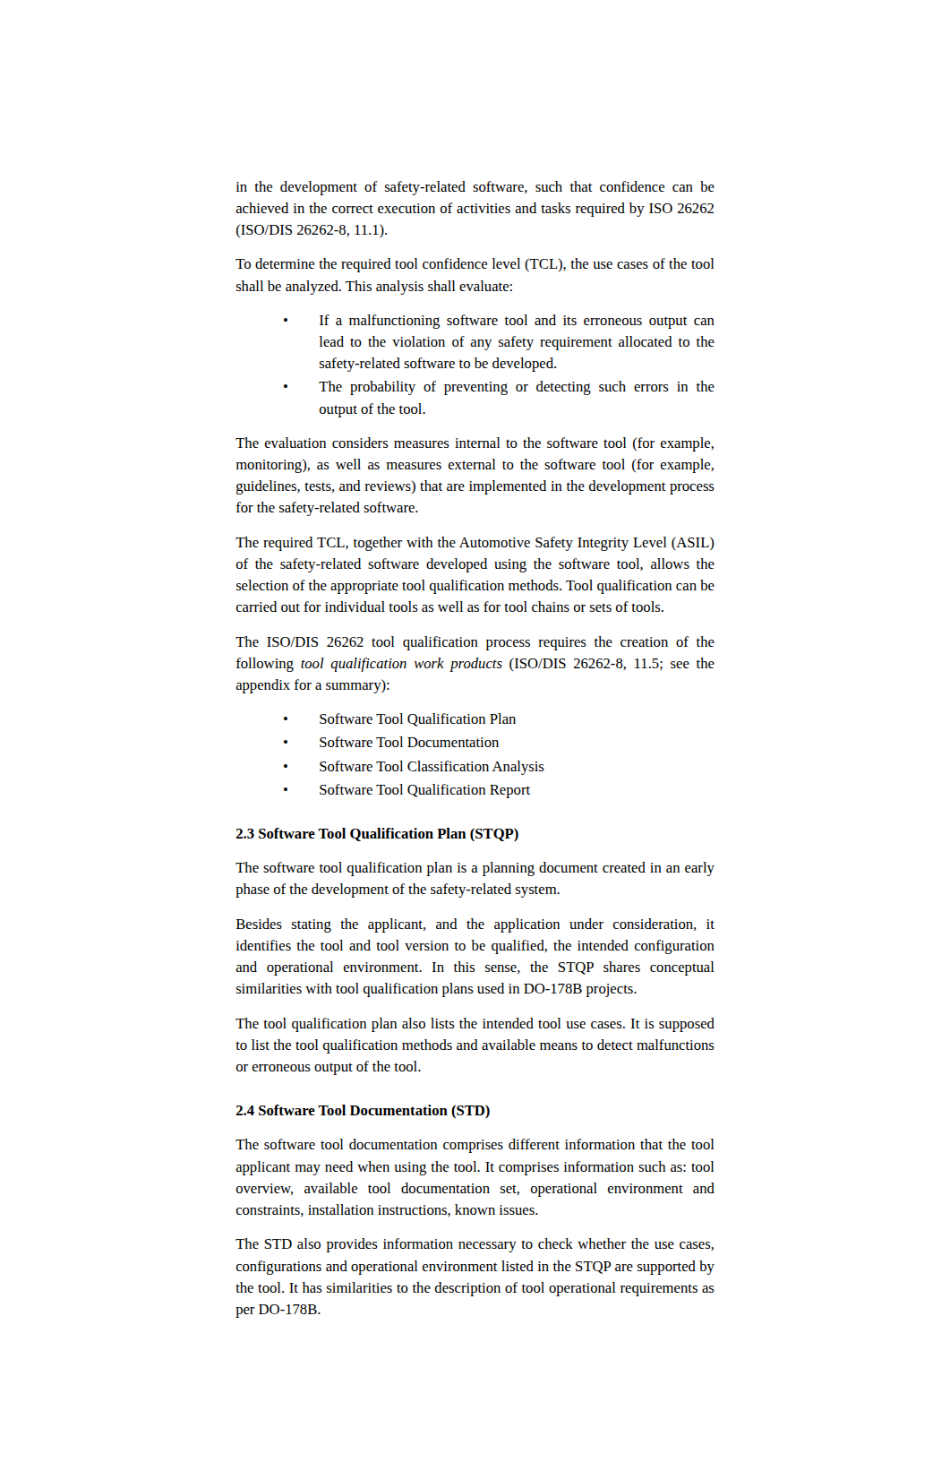in the development of safety-related software, such that confidence can be achieved in the correct execution of activities and tasks required by ISO 26262 (ISO/DIS 26262-8, 11.1).
To determine the required tool confidence level (TCL), the use cases of the tool shall be analyzed. This analysis shall evaluate:
If a malfunctioning software tool and its erroneous output can lead to the violation of any safety requirement allocated to the safety-related software to be developed.
The probability of preventing or detecting such errors in the output of the tool.
The evaluation considers measures internal to the software tool (for example, monitoring), as well as measures external to the software tool (for example, guidelines, tests, and reviews) that are implemented in the development process for the safety-related software.
The required TCL, together with the Automotive Safety Integrity Level (ASIL) of the safety-related software developed using the software tool, allows the selection of the appropriate tool qualification methods. Tool qualification can be carried out for individual tools as well as for tool chains or sets of tools.
The ISO/DIS 26262 tool qualification process requires the creation of the following tool qualification work products (ISO/DIS 26262-8, 11.5; see the appendix for a summary):
Software Tool Qualification Plan
Software Tool Documentation
Software Tool Classification Analysis
Software Tool Qualification Report
2.3 Software Tool Qualification Plan (STQP)
The software tool qualification plan is a planning document created in an early phase of the development of the safety-related system.
Besides stating the applicant, and the application under consideration, it identifies the tool and tool version to be qualified, the intended configuration and operational environment. In this sense, the STQP shares conceptual similarities with tool qualification plans used in DO-178B projects.
The tool qualification plan also lists the intended tool use cases. It is supposed to list the tool qualification methods and available means to detect malfunctions or erroneous output of the tool.
2.4 Software Tool Documentation (STD)
The software tool documentation comprises different information that the tool applicant may need when using the tool. It comprises information such as: tool overview, available tool documentation set, operational environment and constraints, installation instructions, known issues.
The STD also provides information necessary to check whether the use cases, configurations and operational environment listed in the STQP are supported by the tool. It has similarities to the description of tool operational requirements as per DO-178B.